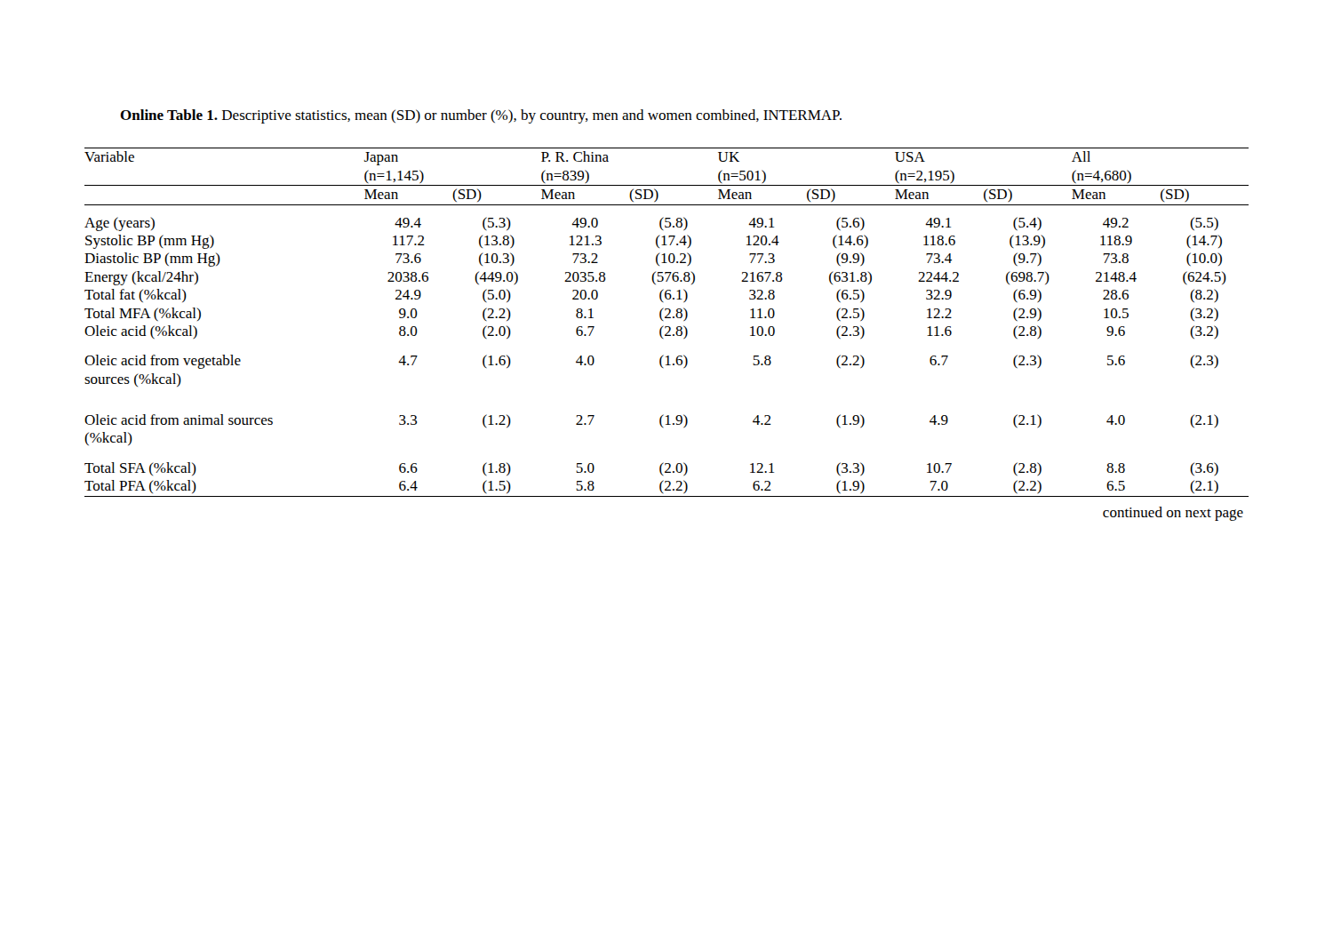Online Table 1. Descriptive statistics, mean (SD) or number (%), by country, men and women combined, INTERMAP.
| Variable | Japan | P. R. China | UK | USA | All |
| --- | --- | --- | --- | --- | --- |
| | (n=1,145) | (n=839) | (n=501) | (n=2,195) | (n=4,680) |
| | Mean | (SD) | Mean | (SD) | Mean | (SD) | Mean | (SD) | Mean | (SD) |
| Age (years) | 49.4 | (5.3) | 49.0 | (5.8) | 49.1 | (5.6) | 49.1 | (5.4) | 49.2 | (5.5) |
| Systolic BP (mm Hg) | 117.2 | (13.8) | 121.3 | (17.4) | 120.4 | (14.6) | 118.6 | (13.9) | 118.9 | (14.7) |
| Diastolic BP (mm Hg) | 73.6 | (10.3) | 73.2 | (10.2) | 77.3 | (9.9) | 73.4 | (9.7) | 73.8 | (10.0) |
| Energy (kcal/24hr) | 2038.6 | (449.0) | 2035.8 | (576.8) | 2167.8 | (631.8) | 2244.2 | (698.7) | 2148.4 | (624.5) |
| Total fat (%kcal) | 24.9 | (5.0) | 20.0 | (6.1) | 32.8 | (6.5) | 32.9 | (6.9) | 28.6 | (8.2) |
| Total MFA (%kcal) | 9.0 | (2.2) | 8.1 | (2.8) | 11.0 | (2.5) | 12.2 | (2.9) | 10.5 | (3.2) |
| Oleic acid (%kcal) | 8.0 | (2.0) | 6.7 | (2.8) | 10.0 | (2.3) | 11.6 | (2.8) | 9.6 | (3.2) |
| Oleic acid from vegetable sources (%kcal) | 4.7 | (1.6) | 4.0 | (1.6) | 5.8 | (2.2) | 6.7 | (2.3) | 5.6 | (2.3) |
| Oleic acid from animal sources (%kcal) | 3.3 | (1.2) | 2.7 | (1.9) | 4.2 | (1.9) | 4.9 | (2.1) | 4.0 | (2.1) |
| Total SFA (%kcal) | 6.6 | (1.8) | 5.0 | (2.0) | 12.1 | (3.3) | 10.7 | (2.8) | 8.8 | (3.6) |
| Total PFA (%kcal) | 6.4 | (1.5) | 5.8 | (2.2) | 6.2 | (1.9) | 7.0 | (2.2) | 6.5 | (2.1) |
continued on next page